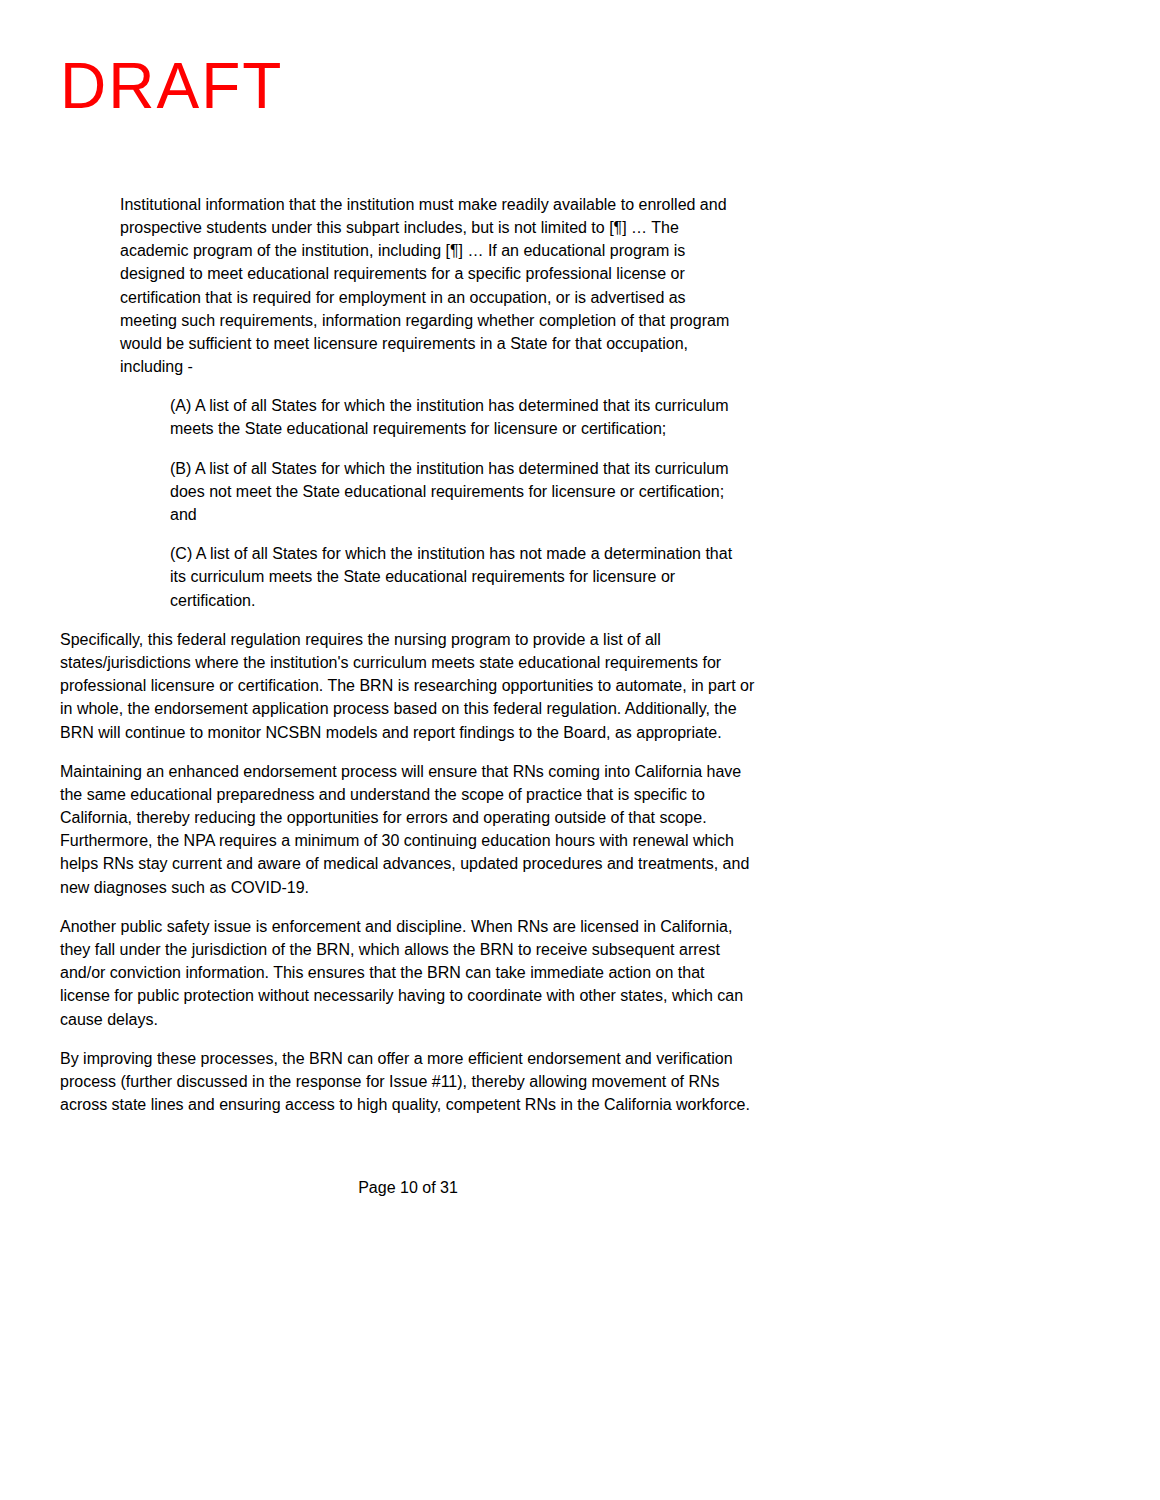DRAFT
Institutional information that the institution must make readily available to enrolled and prospective students under this subpart includes, but is not limited to [¶] … The academic program of the institution, including [¶] … If an educational program is designed to meet educational requirements for a specific professional license or certification that is required for employment in an occupation, or is advertised as meeting such requirements, information regarding whether completion of that program would be sufficient to meet licensure requirements in a State for that occupation, including -
(A) A list of all States for which the institution has determined that its curriculum meets the State educational requirements for licensure or certification;
(B) A list of all States for which the institution has determined that its curriculum does not meet the State educational requirements for licensure or certification; and
(C) A list of all States for which the institution has not made a determination that its curriculum meets the State educational requirements for licensure or certification.
Specifically, this federal regulation requires the nursing program to provide a list of all states/jurisdictions where the institution's curriculum meets state educational requirements for professional licensure or certification. The BRN is researching opportunities to automate, in part or in whole, the endorsement application process based on this federal regulation. Additionally, the BRN will continue to monitor NCSBN models and report findings to the Board, as appropriate.
Maintaining an enhanced endorsement process will ensure that RNs coming into California have the same educational preparedness and understand the scope of practice that is specific to California, thereby reducing the opportunities for errors and operating outside of that scope. Furthermore, the NPA requires a minimum of 30 continuing education hours with renewal which helps RNs stay current and aware of medical advances, updated procedures and treatments, and new diagnoses such as COVID-19.
Another public safety issue is enforcement and discipline. When RNs are licensed in California, they fall under the jurisdiction of the BRN, which allows the BRN to receive subsequent arrest and/or conviction information. This ensures that the BRN can take immediate action on that license for public protection without necessarily having to coordinate with other states, which can cause delays.
By improving these processes, the BRN can offer a more efficient endorsement and verification process (further discussed in the response for Issue #11), thereby allowing movement of RNs across state lines and ensuring access to high quality, competent RNs in the California workforce.
Page 10 of 31